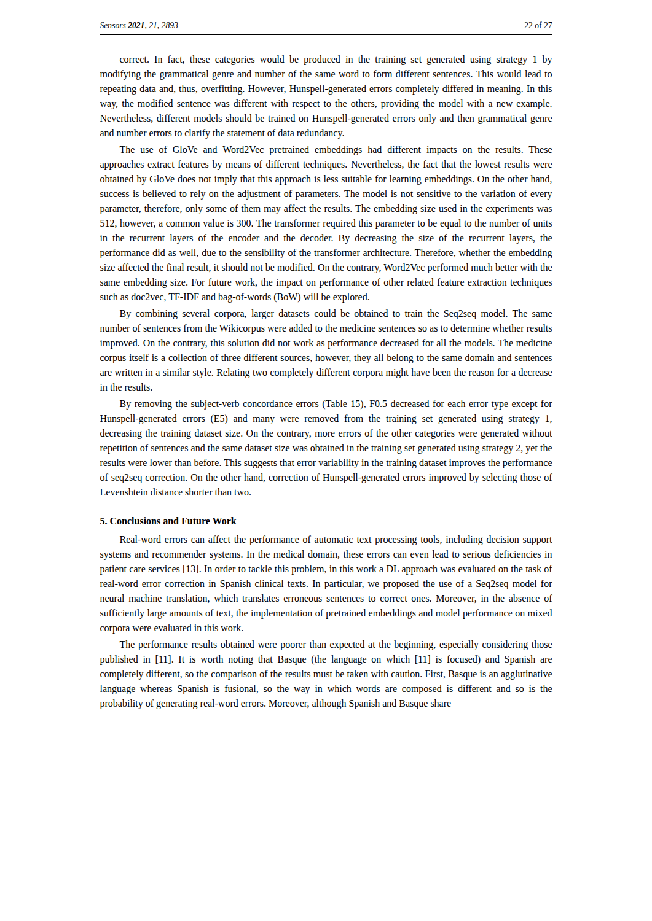Sensors 2021, 21, 2893 22 of 27
correct. In fact, these categories would be produced in the training set generated using strategy 1 by modifying the grammatical genre and number of the same word to form different sentences. This would lead to repeating data and, thus, overfitting. However, Hunspell-generated errors completely differed in meaning. In this way, the modified sentence was different with respect to the others, providing the model with a new example. Nevertheless, different models should be trained on Hunspell-generated errors only and then grammatical genre and number errors to clarify the statement of data redundancy.
The use of GloVe and Word2Vec pretrained embeddings had different impacts on the results. These approaches extract features by means of different techniques. Nevertheless, the fact that the lowest results were obtained by GloVe does not imply that this approach is less suitable for learning embeddings. On the other hand, success is believed to rely on the adjustment of parameters. The model is not sensitive to the variation of every parameter, therefore, only some of them may affect the results. The embedding size used in the experiments was 512, however, a common value is 300. The transformer required this parameter to be equal to the number of units in the recurrent layers of the encoder and the decoder. By decreasing the size of the recurrent layers, the performance did as well, due to the sensibility of the transformer architecture. Therefore, whether the embedding size affected the final result, it should not be modified. On the contrary, Word2Vec performed much better with the same embedding size. For future work, the impact on performance of other related feature extraction techniques such as doc2vec, TF-IDF and bag-of-words (BoW) will be explored.
By combining several corpora, larger datasets could be obtained to train the Seq2seq model. The same number of sentences from the Wikicorpus were added to the medicine sentences so as to determine whether results improved. On the contrary, this solution did not work as performance decreased for all the models. The medicine corpus itself is a collection of three different sources, however, they all belong to the same domain and sentences are written in a similar style. Relating two completely different corpora might have been the reason for a decrease in the results.
By removing the subject-verb concordance errors (Table 15), F0.5 decreased for each error type except for Hunspell-generated errors (E5) and many were removed from the training set generated using strategy 1, decreasing the training dataset size. On the contrary, more errors of the other categories were generated without repetition of sentences and the same dataset size was obtained in the training set generated using strategy 2, yet the results were lower than before. This suggests that error variability in the training dataset improves the performance of seq2seq correction. On the other hand, correction of Hunspell-generated errors improved by selecting those of Levenshtein distance shorter than two.
5. Conclusions and Future Work
Real-word errors can affect the performance of automatic text processing tools, including decision support systems and recommender systems. In the medical domain, these errors can even lead to serious deficiencies in patient care services [13]. In order to tackle this problem, in this work a DL approach was evaluated on the task of real-word error correction in Spanish clinical texts. In particular, we proposed the use of a Seq2seq model for neural machine translation, which translates erroneous sentences to correct ones. Moreover, in the absence of sufficiently large amounts of text, the implementation of pretrained embeddings and model performance on mixed corpora were evaluated in this work.
The performance results obtained were poorer than expected at the beginning, especially considering those published in [11]. It is worth noting that Basque (the language on which [11] is focused) and Spanish are completely different, so the comparison of the results must be taken with caution. First, Basque is an agglutinative language whereas Spanish is fusional, so the way in which words are composed is different and so is the probability of generating real-word errors. Moreover, although Spanish and Basque share